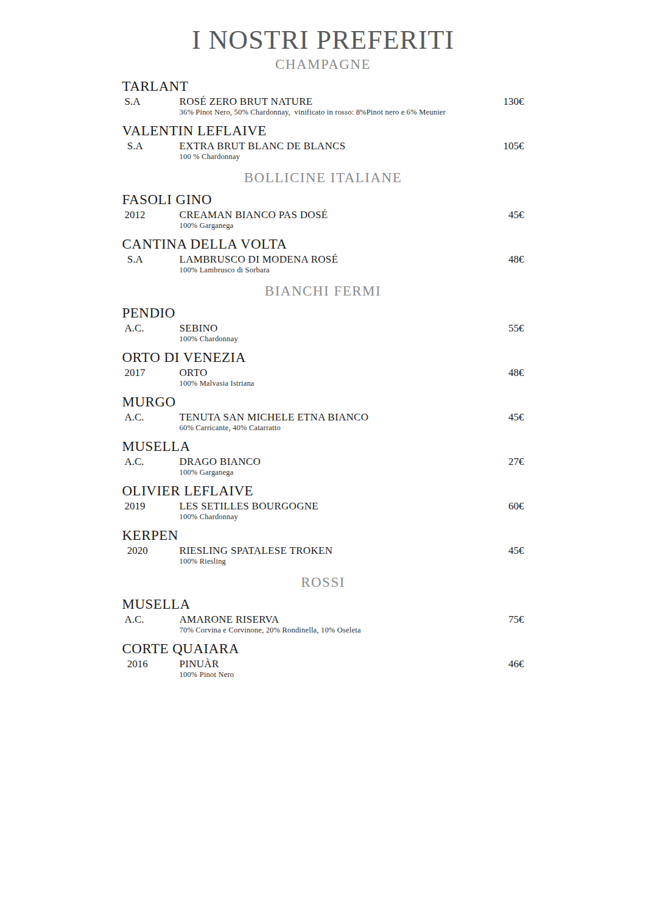I NOSTRI PREFERITI
CHAMPAGNE
TARLANT
| S.A | ROSÉ ZERO BRUT NATURE | 130€ |
| | 36% Pinot Nero, 50% Chardonnay, vinificato in rosso: 8%Pinot nero e 6% Meunier |
VALENTIN LEFLAIVE
| S.A | EXTRA BRUT BLANC DE BLANCS | 105€ |
| | 100 % Chardonnay |
BOLLICINE ITALIANE
FASOLI GINO
| 2012 | CREAMAN BIANCO PAS DOSÉ | 45€ |
| | 100% Garganega |
CANTINA DELLA VOLTA
| S.A | LAMBRUSCO DI MODENA ROSÉ | 48€ |
| | 100% Lambrusco di Sorbara |
BIANCHI FERMI
PENDIO
| A.C. | SEBINO | 55€ |
| | 100% Chardonnay |
ORTO DI VENEZIA
| 2017 | ORTO | 48€ |
| | 100% Malvasia Istriana |
MURGO
| A.C. | TENUTA SAN MICHELE ETNA BIANCO | 45€ |
| | 60% Carricante, 40% Catarratto |
MUSELLA
| A.C. | DRAGO BIANCO | 27€ |
| | 100% Garganega |
OLIVIER LEFLAIVE
| 2019 | LES SETILLES BOURGOGNE | 60€ |
| | 100% Chardonnay |
KERPEN
| 2020 | RIESLING SPATALESE TROKEN | 45€ |
| | 100% Riesling |
ROSSI
MUSELLA
| A.C. | AMARONE RISERVA | 75€ |
| | 70% Corvina e Corvinone, 20% Rondinella, 10% Oseleta |
CORTE QUAIARA
| 2016 | PINUÀR | 46€ |
| | 100% Pinot Nero |